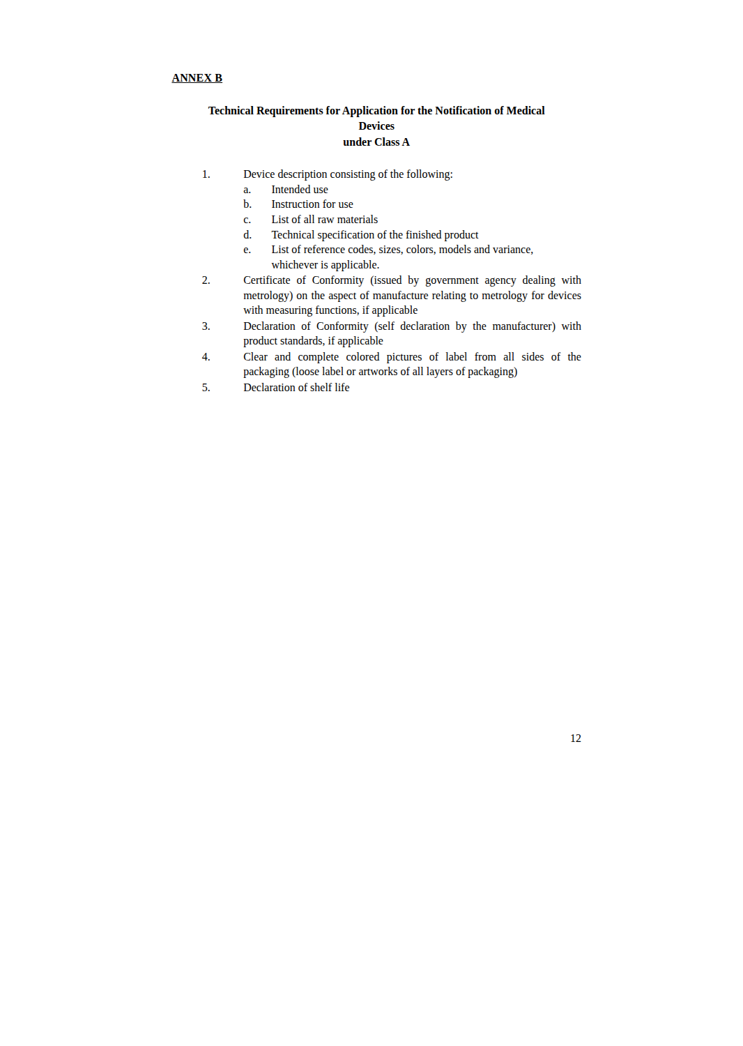ANNEX B
Technical Requirements for Application for the Notification of Medical Devices
under Class A
1. Device description consisting of the following:
a. Intended use
b. Instruction for use
c. List of all raw materials
d. Technical specification of the finished product
e. List of reference codes, sizes, colors, models and variance, whichever is applicable.
2. Certificate of Conformity (issued by government agency dealing with metrology) on the aspect of manufacture relating to metrology for devices with measuring functions, if applicable
3. Declaration of Conformity (self declaration by the manufacturer) with product standards, if applicable
4. Clear and complete colored pictures of label from all sides of the packaging (loose label or artworks of all layers of packaging)
5. Declaration of shelf life
12